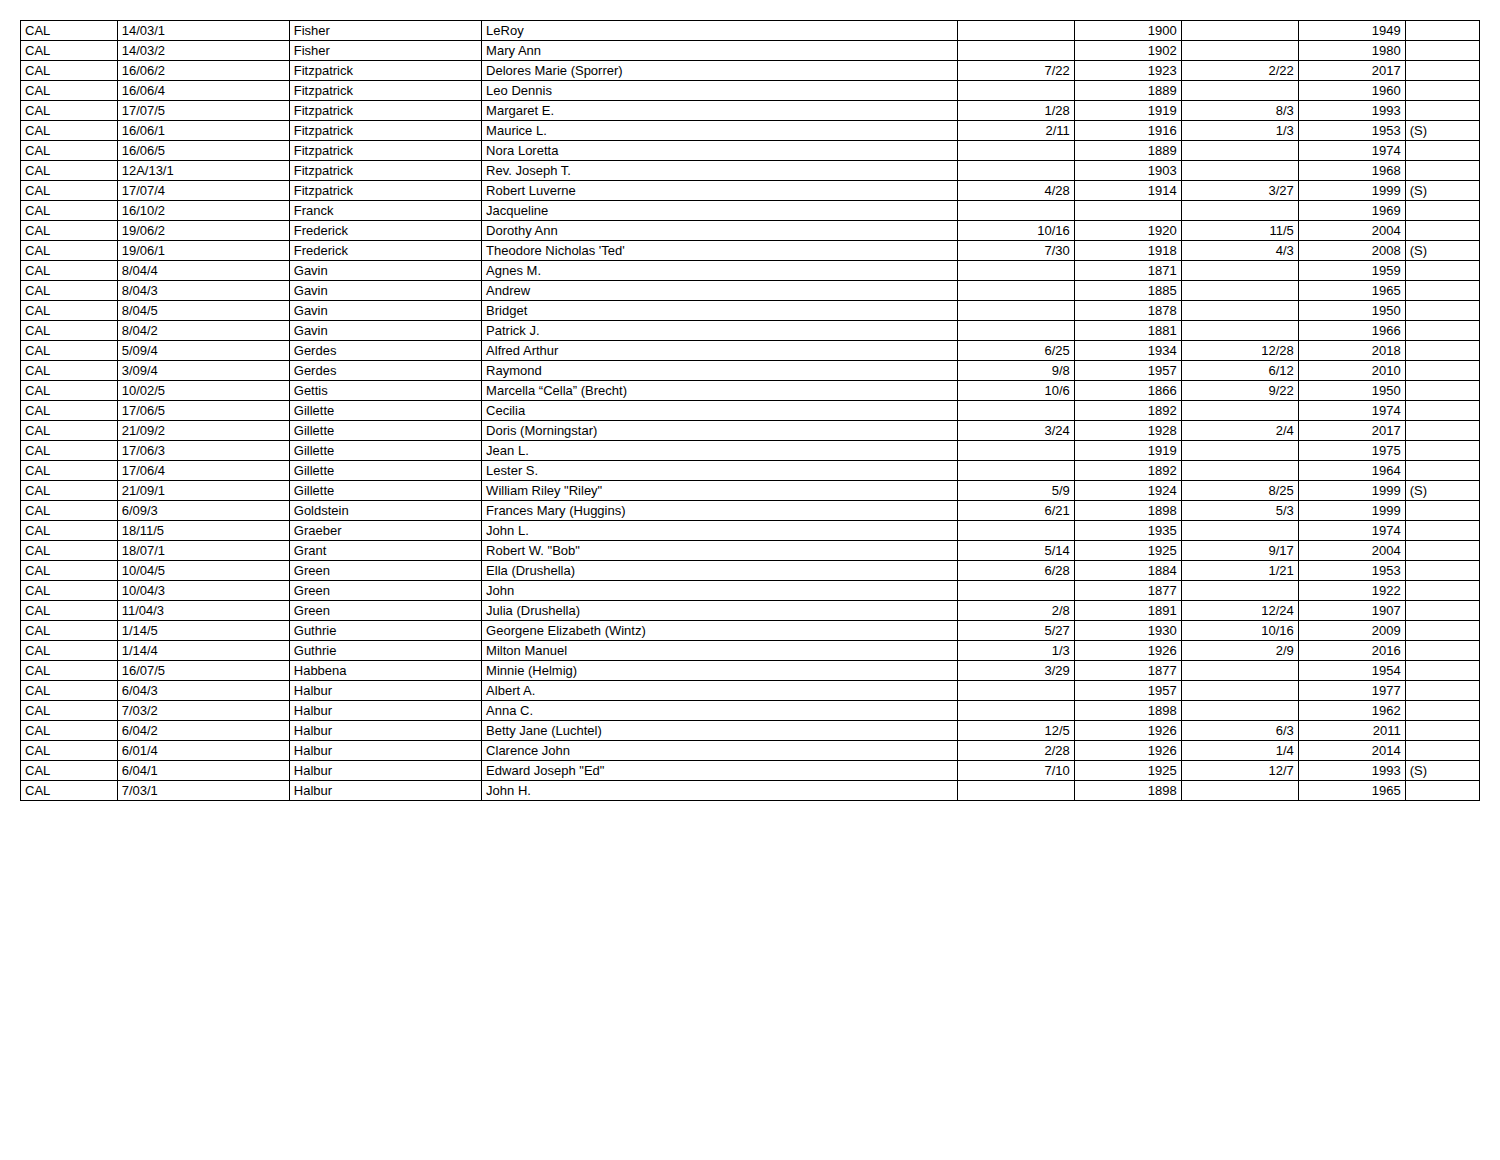| CAL | 14/03/1 | Fisher | LeRoy | | 1900 | | 1949 | |
| CAL | 14/03/2 | Fisher | Mary Ann | | 1902 | | 1980 | |
| CAL | 16/06/2 | Fitzpatrick | Delores Marie (Sporrer) | 7/22 | 1923 | 2/22 | 2017 | |
| CAL | 16/06/4 | Fitzpatrick | Leo Dennis | | 1889 | | 1960 | |
| CAL | 17/07/5 | Fitzpatrick | Margaret E. | 1/28 | 1919 | 8/3 | 1993 | |
| CAL | 16/06/1 | Fitzpatrick | Maurice L. | 2/11 | 1916 | 1/3 | 1953 | (S) |
| CAL | 16/06/5 | Fitzpatrick | Nora Loretta | | 1889 | | 1974 | |
| CAL | 12A/13/1 | Fitzpatrick | Rev. Joseph T. | | 1903 | | 1968 | |
| CAL | 17/07/4 | Fitzpatrick | Robert Luverne | 4/28 | 1914 | 3/27 | 1999 | (S) |
| CAL | 16/10/2 | Franck | Jacqueline | | | | 1969 | |
| CAL | 19/06/2 | Frederick | Dorothy Ann | 10/16 | 1920 | 11/5 | 2004 | |
| CAL | 19/06/1 | Frederick | Theodore Nicholas 'Ted' | 7/30 | 1918 | 4/3 | 2008 | (S) |
| CAL | 8/04/4 | Gavin | Agnes M. | | 1871 | | 1959 | |
| CAL | 8/04/3 | Gavin | Andrew | | 1885 | | 1965 | |
| CAL | 8/04/5 | Gavin | Bridget | | 1878 | | 1950 | |
| CAL | 8/04/2 | Gavin | Patrick J. | | 1881 | | 1966 | |
| CAL | 5/09/4 | Gerdes | Alfred Arthur | 6/25 | 1934 | 12/28 | 2018 | |
| CAL | 3/09/4 | Gerdes | Raymond | 9/8 | 1957 | 6/12 | 2010 | |
| CAL | 10/02/5 | Gettis | Marcella “Cella” (Brecht) | 10/6 | 1866 | 9/22 | 1950 | |
| CAL | 17/06/5 | Gillette | Cecilia | | 1892 | | 1974 | |
| CAL | 21/09/2 | Gillette | Doris (Morningstar) | 3/24 | 1928 | 2/4 | 2017 | |
| CAL | 17/06/3 | Gillette | Jean L. | | 1919 | | 1975 | |
| CAL | 17/06/4 | Gillette | Lester S. | | 1892 | | 1964 | |
| CAL | 21/09/1 | Gillette | William Riley "Riley" | 5/9 | 1924 | 8/25 | 1999 | (S) |
| CAL | 6/09/3 | Goldstein | Frances Mary (Huggins) | 6/21 | 1898 | 5/3 | 1999 | |
| CAL | 18/11/5 | Graeber | John L. | | 1935 | | 1974 | |
| CAL | 18/07/1 | Grant | Robert W. "Bob" | 5/14 | 1925 | 9/17 | 2004 | |
| CAL | 10/04/5 | Green | Ella (Drushella) | 6/28 | 1884 | 1/21 | 1953 | |
| CAL | 10/04/3 | Green | John | | 1877 | | 1922 | |
| CAL | 11/04/3 | Green | Julia (Drushella) | 2/8 | 1891 | 12/24 | 1907 | |
| CAL | 1/14/5 | Guthrie | Georgene Elizabeth (Wintz) | 5/27 | 1930 | 10/16 | 2009 | |
| CAL | 1/14/4 | Guthrie | Milton Manuel | 1/3 | 1926 | 2/9 | 2016 | |
| CAL | 16/07/5 | Habbena | Minnie (Helmig) | 3/29 | 1877 | | 1954 | |
| CAL | 6/04/3 | Halbur | Albert A. | | 1957 | | 1977 | |
| CAL | 7/03/2 | Halbur | Anna C. | | 1898 | | 1962 | |
| CAL | 6/04/2 | Halbur | Betty Jane (Luchtel) | 12/5 | 1926 | 6/3 | 2011 | |
| CAL | 6/01/4 | Halbur | Clarence John | 2/28 | 1926 | 1/4 | 2014 | |
| CAL | 6/04/1 | Halbur | Edward Joseph "Ed" | 7/10 | 1925 | 12/7 | 1993 | (S) |
| CAL | 7/03/1 | Halbur | John H. | | 1898 | | 1965 | |